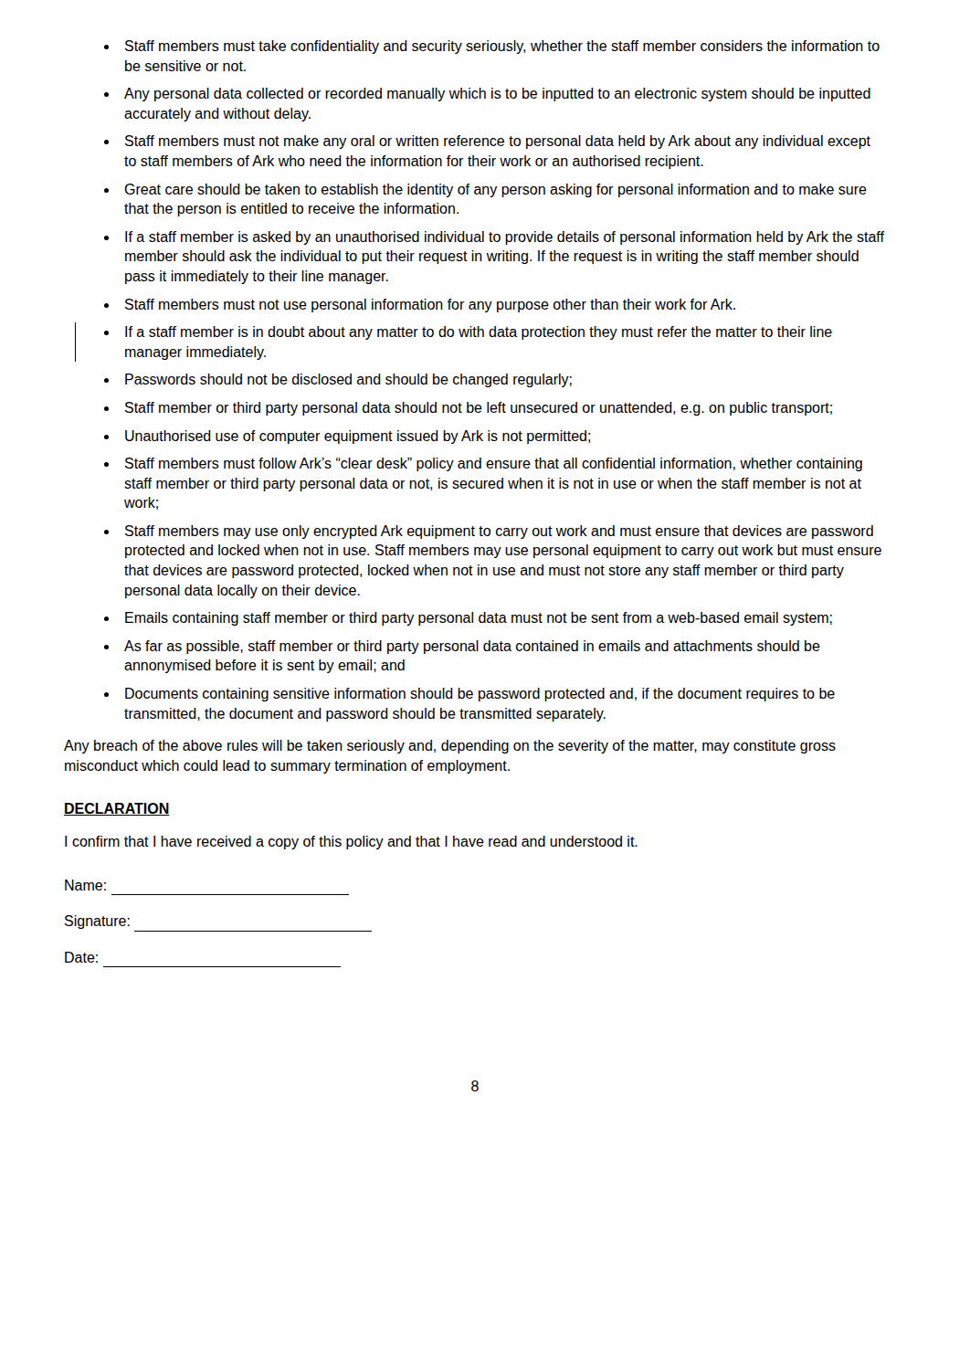Staff members must take confidentiality and security seriously, whether the staff member considers the information to be sensitive or not.
Any personal data collected or recorded manually which is to be inputted to an electronic system should be inputted accurately and without delay.
Staff members must not make any oral or written reference to personal data held by Ark about any individual except to staff members of Ark who need the information for their work or an authorised recipient.
Great care should be taken to establish the identity of any person asking for personal information and to make sure that the person is entitled to receive the information.
If a staff member is asked by an unauthorised individual to provide details of personal information held by Ark the staff member should ask the individual to put their request in writing. If the request is in writing the staff member should pass it immediately to their line manager.
Staff members must not use personal information for any purpose other than their work for Ark.
If a staff member is in doubt about any matter to do with data protection they must refer the matter to their line manager immediately.
Passwords should not be disclosed and should be changed regularly;
Staff member or third party personal data should not be left unsecured or unattended, e.g. on public transport;
Unauthorised use of computer equipment issued by Ark is not permitted;
Staff members must follow Ark’s “clear desk” policy and ensure that all confidential information, whether containing staff member or third party personal data or not, is secured when it is not in use or when the staff member is not at work;
Staff members may use only encrypted Ark equipment to carry out work and must ensure that devices are password protected and locked when not in use. Staff members may use personal equipment to carry out work but must ensure that devices are password protected, locked when not in use and must not store any staff member or third party personal data locally on their device.
Emails containing staff member or third party personal data must not be sent from a web-based email system;
As far as possible, staff member or third party personal data contained in emails and attachments should be annonymised before it is sent by email; and
Documents containing sensitive information should be password protected and, if the document requires to be transmitted, the document and password should be transmitted separately.
Any breach of the above rules will be taken seriously and, depending on the severity of the matter, may constitute gross misconduct which could lead to summary termination of employment.
DECLARATION
I confirm that I have received a copy of this policy and that I have read and understood it.
Name:
Signature:
Date:
8